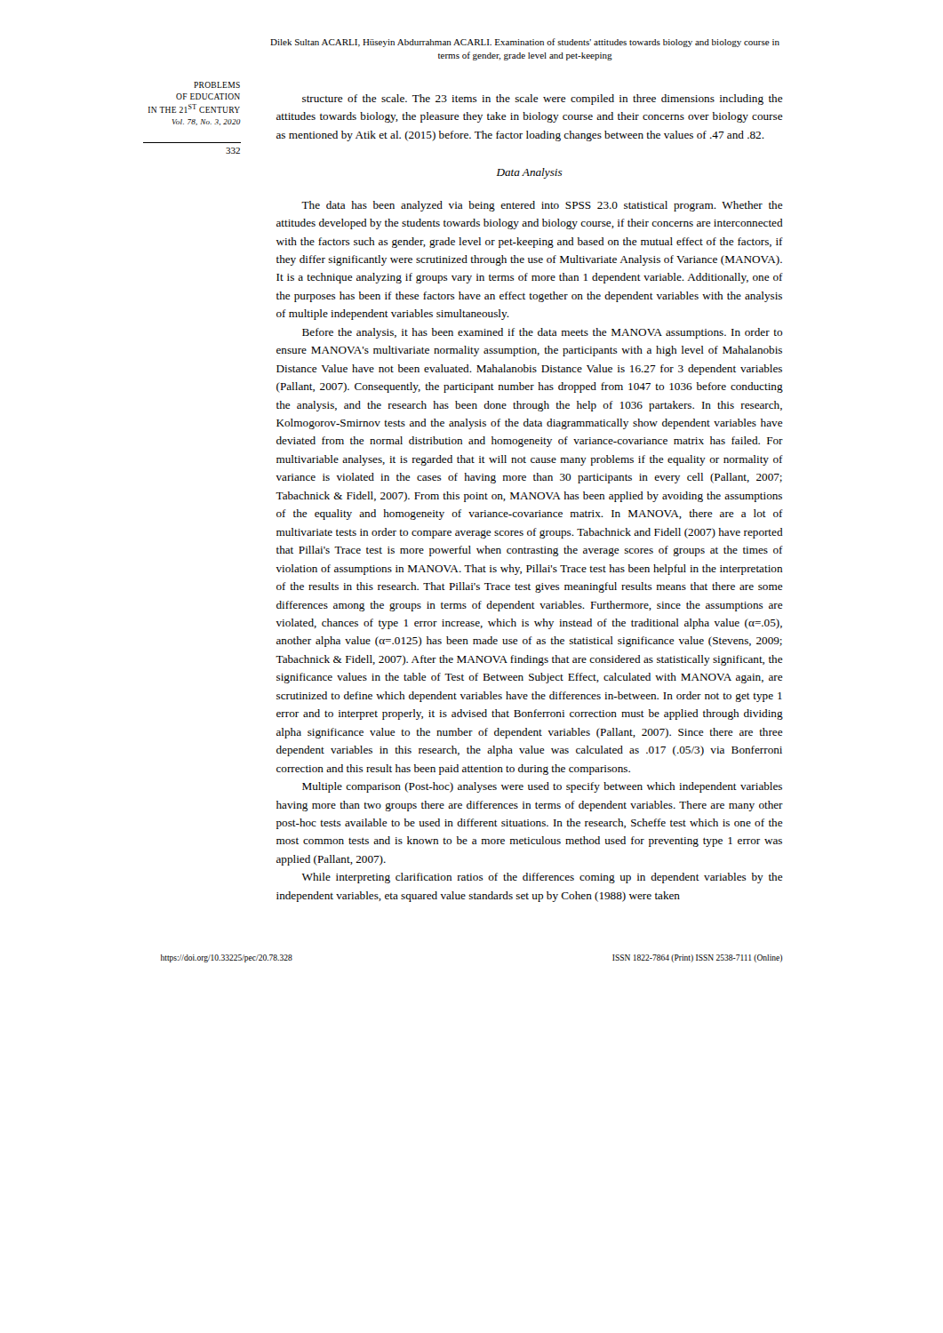Dilek Sultan ACARLI, Hüseyin Abdurrahman ACARLI. Examination of students' attitudes towards biology and biology course in terms of gender, grade level and pet-keeping
PROBLEMS
OF EDUCATION
IN THE 21st CENTURY
Vol. 78, No. 3, 2020
332
structure of the scale. The 23 items in the scale were compiled in three dimensions including the attitudes towards biology, the pleasure they take in biology course and their concerns over biology course as mentioned by Atik et al. (2015) before. The factor loading changes between the values of .47 and .82.
Data Analysis
The data has been analyzed via being entered into SPSS 23.0 statistical program. Whether the attitudes developed by the students towards biology and biology course, if their concerns are interconnected with the factors such as gender, grade level or pet-keeping and based on the mutual effect of the factors, if they differ significantly were scrutinized through the use of Multivariate Analysis of Variance (MANOVA). It is a technique analyzing if groups vary in terms of more than 1 dependent variable. Additionally, one of the purposes has been if these factors have an effect together on the dependent variables with the analysis of multiple independent variables simultaneously.
Before the analysis, it has been examined if the data meets the MANOVA assumptions. In order to ensure MANOVA's multivariate normality assumption, the participants with a high level of Mahalanobis Distance Value have not been evaluated. Mahalanobis Distance Value is 16.27 for 3 dependent variables (Pallant, 2007). Consequently, the participant number has dropped from 1047 to 1036 before conducting the analysis, and the research has been done through the help of 1036 partakers. In this research, Kolmogorov-Smirnov tests and the analysis of the data diagrammatically show dependent variables have deviated from the normal distribution and homogeneity of variance-covariance matrix has failed. For multivariable analyses, it is regarded that it will not cause many problems if the equality or normality of variance is violated in the cases of having more than 30 participants in every cell (Pallant, 2007; Tabachnick & Fidell, 2007). From this point on, MANOVA has been applied by avoiding the assumptions of the equality and homogeneity of variance-covariance matrix. In MANOVA, there are a lot of multivariate tests in order to compare average scores of groups. Tabachnick and Fidell (2007) have reported that Pillai's Trace test is more powerful when contrasting the average scores of groups at the times of violation of assumptions in MANOVA. That is why, Pillai's Trace test has been helpful in the interpretation of the results in this research. That Pillai's Trace test gives meaningful results means that there are some differences among the groups in terms of dependent variables. Furthermore, since the assumptions are violated, chances of type 1 error increase, which is why instead of the traditional alpha value (α=.05), another alpha value (α=.0125) has been made use of as the statistical significance value (Stevens, 2009; Tabachnick & Fidell, 2007). After the MANOVA findings that are considered as statistically significant, the significance values in the table of Test of Between Subject Effect, calculated with MANOVA again, are scrutinized to define which dependent variables have the differences in-between. In order not to get type 1 error and to interpret properly, it is advised that Bonferroni correction must be applied through dividing alpha significance value to the number of dependent variables (Pallant, 2007). Since there are three dependent variables in this research, the alpha value was calculated as .017 (.05/3) via Bonferroni correction and this result has been paid attention to during the comparisons.
Multiple comparison (Post-hoc) analyses were used to specify between which independent variables having more than two groups there are differences in terms of dependent variables. There are many other post-hoc tests available to be used in different situations. In the research, Scheffe test which is one of the most common tests and is known to be a more meticulous method used for preventing type 1 error was applied (Pallant, 2007).
While interpreting clarification ratios of the differences coming up in dependent variables by the independent variables, eta squared value standards set up by Cohen (1988) were taken
https://doi.org/10.33225/pec/20.78.328
ISSN 1822-7864 (Print) ISSN 2538-7111 (Online)